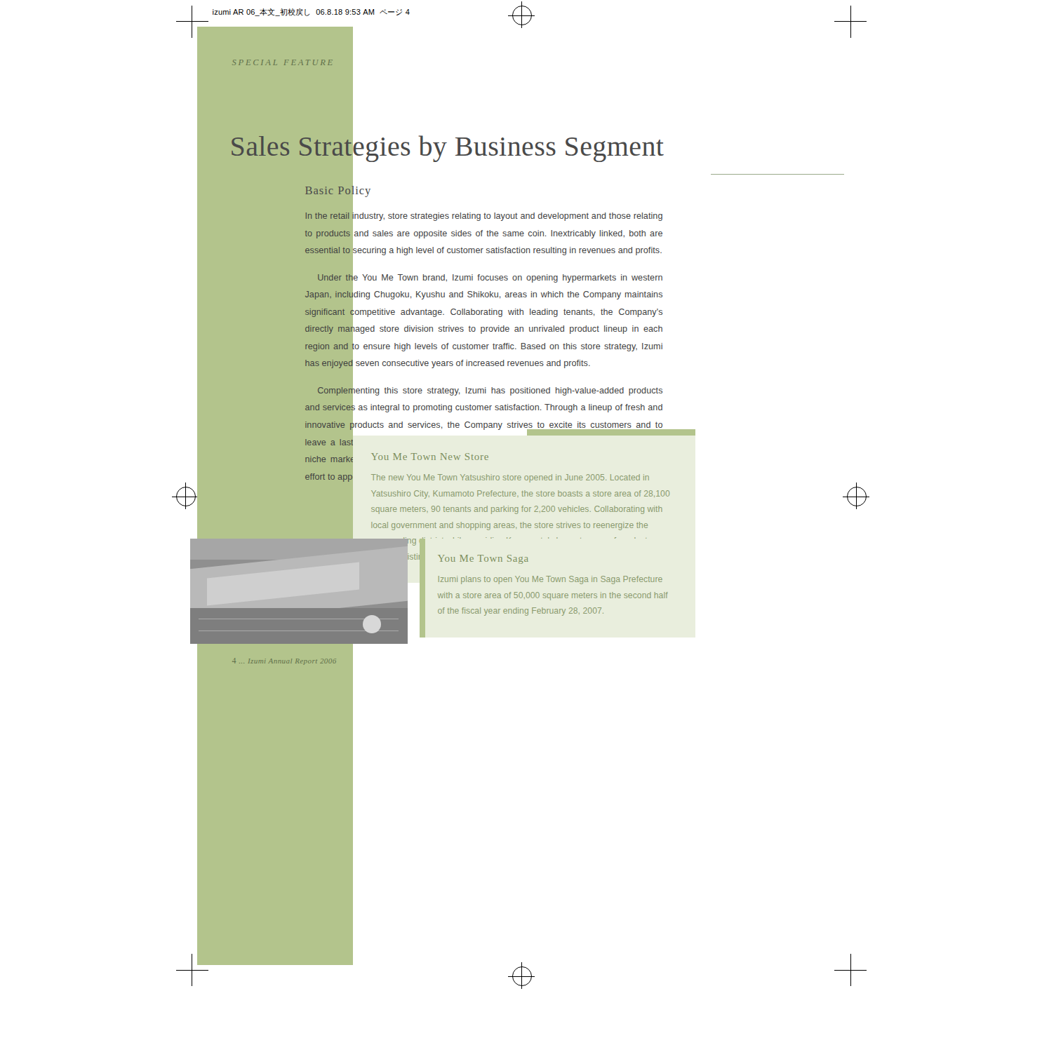izumi AR 06_本文_初校戻し 06.8.18 9:53 AM ページ 4
SPECIAL FEATURE
Sales Strategies by Business Segment
Basic Policy
In the retail industry, store strategies relating to layout and development and those relating to products and sales are opposite sides of the same coin. Inextricably linked, both are essential to securing a high level of customer satisfaction resulting in revenues and profits.
Under the You Me Town brand, Izumi focuses on opening hypermarkets in western Japan, including Chugoku, Kyushu and Shikoku, areas in which the Company maintains significant competitive advantage. Collaborating with leading tenants, the Company's directly managed store division strives to provide an unrivaled product lineup in each region and to ensure high levels of customer traffic. Based on this store strategy, Izumi has enjoyed seven consecutive years of increased revenues and profits.
Complementing this store strategy, Izumi has positioned high-value-added products and services as integral to promoting customer satisfaction. Through a lineup of fresh and innovative products and services, the Company strives to excite its customers and to leave a lasting impression. Unlike the major markets of Tokyo and Osaka, the smaller niche markets in which Izumi operates dictate targeting a broad customer base. In an effort to appeal to all ages, Izumi implements the following product and sales strategies.
You Me Town New Store
The new You Me Town Yatsushiro store opened in June 2005. Located in Yatsushiro City, Kumamoto Prefecture, the store boasts a store area of 28,100 square meters, 90 tenants and parking for 2,200 vehicles. Collaborating with local government and shopping areas, the store strives to reenergize the surrounding district while providing Kumamoto's largest range of products through distinctive tenants.
You Me Town Saga
Izumi plans to open You Me Town Saga in Saga Prefecture with a store area of 50,000 square meters in the second half of the fiscal year ending February 28, 2007.
4 ... Izumi Annual Report 2006